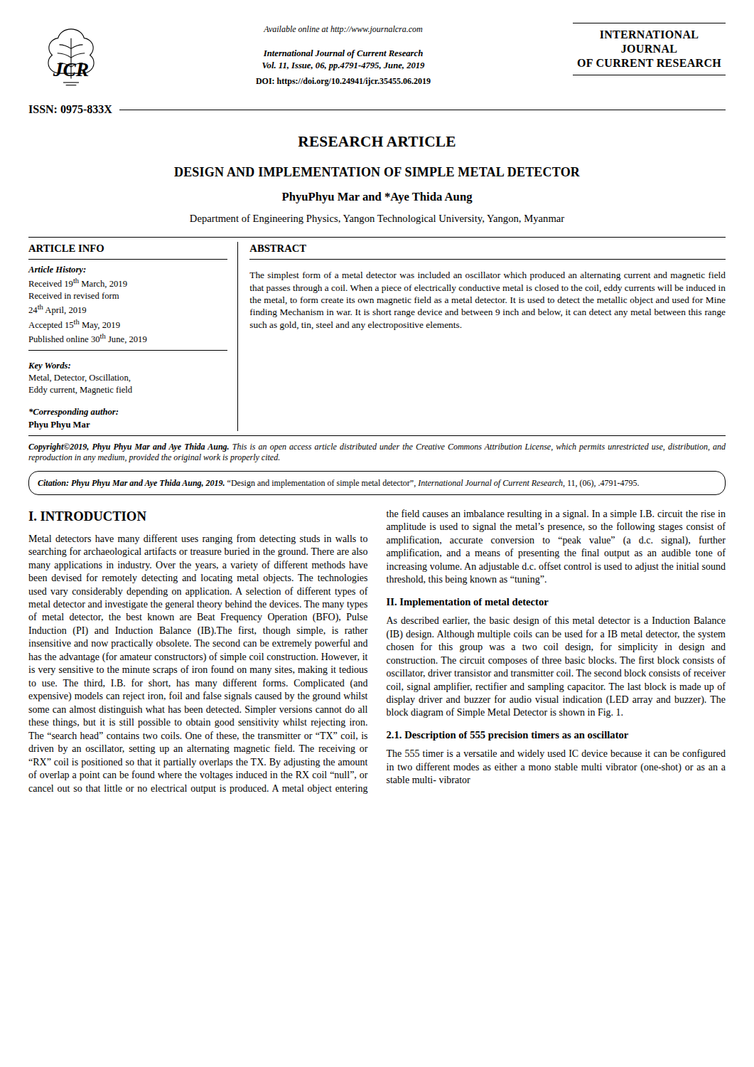JCR
Available online at http://www.journalcra.com
International Journal of Current Research
Vol. 11, Issue, 06, pp.4791-4795, June, 2019
DOI: https://doi.org/10.24941/ijcr.35455.06.2019
INTERNATIONAL JOURNAL
OF CURRENT RESEARCH
ISSN: 0975-833X
RESEARCH ARTICLE
DESIGN AND IMPLEMENTATION OF SIMPLE METAL DETECTOR
PhyuPhyu Mar and *Aye Thida Aung
Department of Engineering Physics, Yangon Technological University, Yangon, Myanmar
ARTICLE INFO
Article History:
Received 19th March, 2019
Received in revised form
24th April, 2019
Accepted 15th May, 2019
Published online 30th June, 2019
Key Words:
Metal, Detector, Oscillation,
Eddy current, Magnetic field
*Corresponding author:
Phyu Phyu Mar
ABSTRACT
The simplest form of a metal detector was included an oscillator which produced an alternating current and magnetic field that passes through a coil. When a piece of electrically conductive metal is closed to the coil, eddy currents will be induced in the metal, to form create its own magnetic field as a metal detector. It is used to detect the metallic object and used for Mine finding Mechanism in war. It is short range device and between 9 inch and below, it can detect any metal between this range such as gold, tin, steel and any electropositive elements.
Copyright©2019, Phyu Phyu Mar and Aye Thida Aung. This is an open access article distributed under the Creative Commons Attribution License, which permits unrestricted use, distribution, and reproduction in any medium, provided the original work is properly cited.
Citation: Phyu Phyu Mar and Aye Thida Aung, 2019. “Design and implementation of simple metal detector”, International Journal of Current Research, 11, (06), .4791-4795.
I. INTRODUCTION
Metal detectors have many different uses ranging from detecting studs in walls to searching for archaeological artifacts or treasure buried in the ground. There are also many applications in industry. Over the years, a variety of different methods have been devised for remotely detecting and locating metal objects. The technologies used vary considerably depending on application. A selection of different types of metal detector and investigate the general theory behind the devices. The many types of metal detector, the best known are Beat Frequency Operation (BFO), Pulse Induction (PI) and Induction Balance (IB).The first, though simple, is rather insensitive and now practically obsolete. The second can be extremely powerful and has the advantage (for amateur constructors) of simple coil construction. However, it is very sensitive to the minute scraps of iron found on many sites, making it tedious to use. The third, I.B. for short, has many different forms. Complicated (and expensive) models can reject iron, foil and false signals caused by the ground whilst some can almost distinguish what has been detected. Simpler versions cannot do all these things, but it is still possible to obtain good sensitivity whilst rejecting iron. The “search head” contains two coils. One of these, the transmitter or “TX” coil, is driven by an oscillator, setting up an alternating magnetic field. The receiving or “RX” coil is positioned so that it partially overlaps the TX. By adjusting the amount of overlap a point can be found where the voltages induced in the RX coil “null”, or cancel out so that little or no electrical output is produced. A metal object entering the field causes an imbalance resulting in a signal. In a simple I.B. circuit the rise in amplitude is used to signal the metal’s presence, so the following stages consist of amplification, accurate conversion to “peak value” (a d.c. signal), further amplification, and a means of presenting the final output as an audible tone of increasing volume. An adjustable d.c. offset control is used to adjust the initial sound threshold, this being known as “tuning”.
II. Implementation of metal detector
As described earlier, the basic design of this metal detector is a Induction Balance (IB) design. Although multiple coils can be used for a IB metal detector, the system chosen for this group was a two coil design, for simplicity in design and construction. The circuit composes of three basic blocks. The first block consists of oscillator, driver transistor and transmitter coil. The second block consists of receiver coil, signal amplifier, rectifier and sampling capacitor. The last block is made up of display driver and buzzer for audio visual indication (LED array and buzzer). The block diagram of Simple Metal Detector is shown in Fig. 1.
2.1. Description of 555 precision timers as an oscillator
The 555 timer is a versatile and widely used IC device because it can be configured in two different modes as either a mono stable multi vibrator (one-shot) or as an a stable multi- vibrator